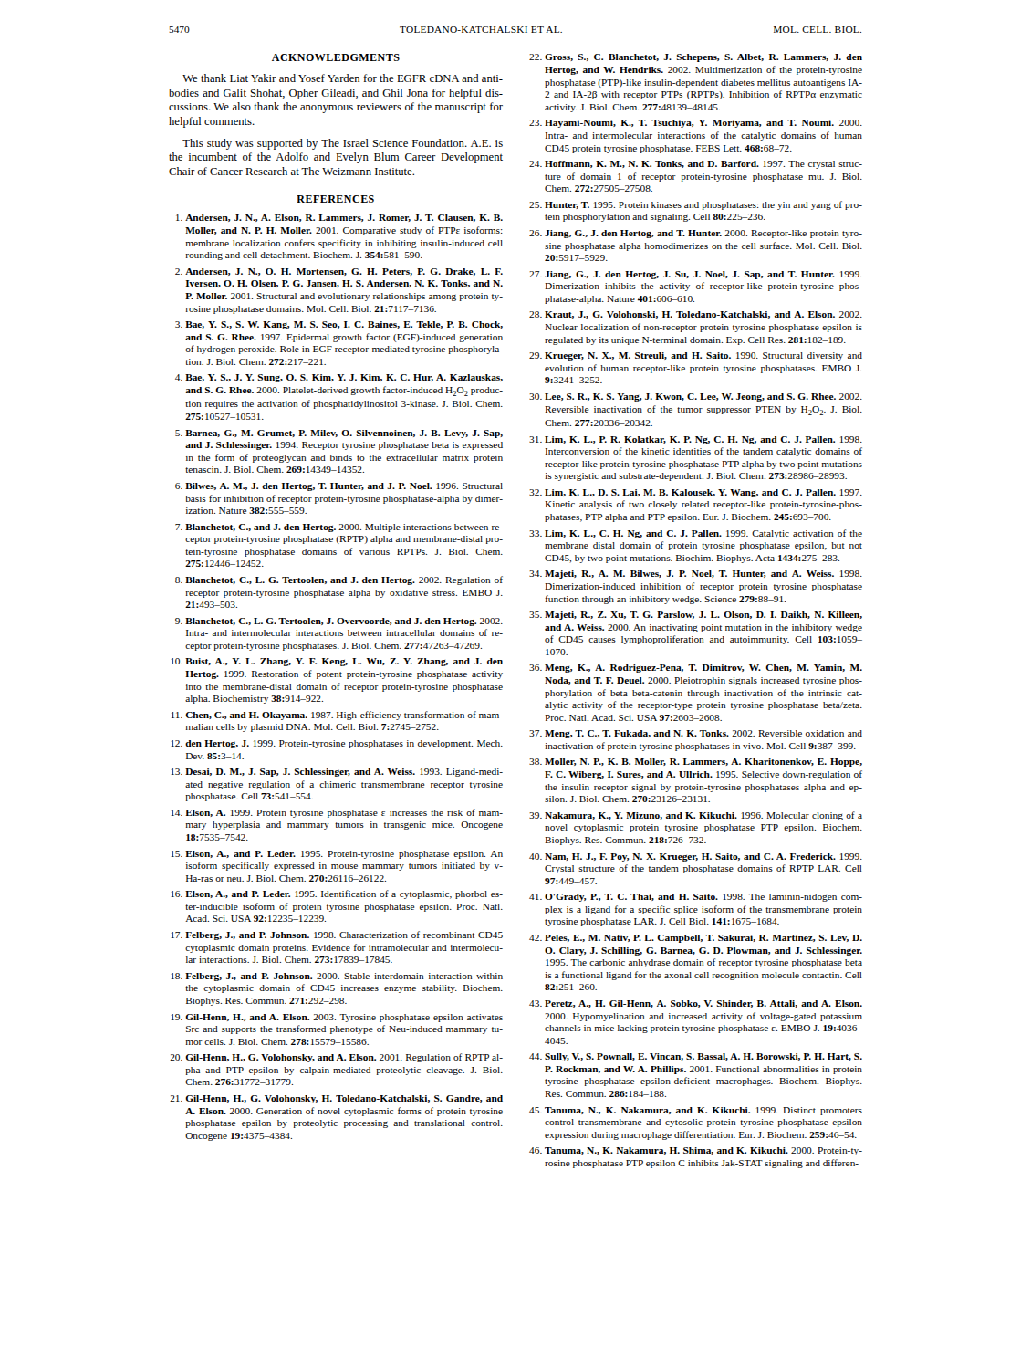5470 Toledano-Katchalski et al. Mol. Cell. Biol.
Acknowledgments
We thank Liat Yakir and Yosef Yarden for the EGFR cDNA and antibodies and Galit Shohat, Opher Gileadi, and Ghil Jona for helpful discussions. We also thank the anonymous reviewers of the manuscript for helpful comments.
This study was supported by The Israel Science Foundation. A.E. is the incumbent of the Adolfo and Evelyn Blum Career Development Chair of Cancer Research at The Weizmann Institute.
References
Andersen, J. N., A. Elson, R. Lammers, J. Romer, J. T. Clausen, K. B. Moller, and N. P. H. Moller. 2001. Comparative study of PTPε isoforms: membrane localization confers specificity in inhibiting insulin-induced cell rounding and cell detachment. Biochem. J. 354: 581–590.
Andersen, J. N., O. H. Mortensen, G. H. Peters, P. G. Drake, L. F. Iversen, O. H. Olsen, P. G. Jansen, H. S. Andersen, N. K. Tonks, and N. P. Moller. 2001. Structural and evolutionary relationships among protein tyrosine phosphatase domains. Mol. Cell. Biol. 21: 7117–7136.
Bae, Y. S., S. W. Kang, M. S. Seo, I. C. Baines, E. Tekle, P. B. Chock, and S. G. Rhee. 1997. Epidermal growth factor (EGF)-induced generation of hydrogen peroxide. Role in EGF receptor-mediated tyrosine phosphorylation. J. Biol. Chem. 272: 217–221.
Bae, Y. S., J. Y. Sung, O. S. Kim, Y. J. Kim, K. C. Hur, A. Kazlauskas, and S. G. Rhee. 2000. Platelet-derived growth factor-induced H2O2 production requires the activation of phosphatidylinositol 3-kinase. J. Biol. Chem. 275: 10527–10531.
Barnea, G., M. Grumet, P. Milev, O. Silvennoinen, J. B. Levy, J. Sap, and J. Schlessinger. 1994. Receptor tyrosine phosphatase beta is expressed in the form of proteoglycan and binds to the extracellular matrix protein tenascin. J. Biol. Chem. 269: 14349–14352.
Bilwes, A. M., J. den Hertog, T. Hunter, and J. P. Noel. 1996. Structural basis for inhibition of receptor protein-tyrosine phosphatase-alpha by dimerization. Nature 382: 555–559.
Blanchetot, C., and J. den Hertog. 2000. Multiple interactions between receptor protein-tyrosine phosphatase (RPTP) alpha and membrane-distal protein-tyrosine phosphatase domains of various RPTPs. J. Biol. Chem. 275: 12446–12452.
Blanchetot, C., L. G. Tertoolen, and J. den Hertog. 2002. Regulation of receptor protein-tyrosine phosphatase alpha by oxidative stress. EMBO J. 21: 493–503.
Blanchetot, C., L. G. Tertoolen, J. Overvoorde, and J. den Hertog. 2002. Intra- and intermolecular interactions between intracellular domains of receptor protein-tyrosine phosphatases. J. Biol. Chem. 277: 47263–47269.
Buist, A., Y. L. Zhang, Y. F. Keng, L. Wu, Z. Y. Zhang, and J. den Hertog. 1999. Restoration of potent protein-tyrosine phosphatase activity into the membrane-distal domain of receptor protein-tyrosine phosphatase alpha. Biochemistry 38: 914–922.
Chen, C., and H. Okayama. 1987. High-efficiency transformation of mammalian cells by plasmid DNA. Mol. Cell. Biol. 7: 2745–2752.
den Hertog, J. 1999. Protein-tyrosine phosphatases in development. Mech. Dev. 85: 3–14.
Desai, D. M., J. Sap, J. Schlessinger, and A. Weiss. 1993. Ligand-mediated negative regulation of a chimeric transmembrane receptor tyrosine phosphatase. Cell 73: 541–554.
Elson, A. 1999. Protein tyrosine phosphatase ε increases the risk of mammary hyperplasia and mammary tumors in transgenic mice. Oncogene 18: 7535–7542.
Elson, A., and P. Leder. 1995. Protein-tyrosine phosphatase epsilon. An isoform specifically expressed in mouse mammary tumors initiated by v-Ha-ras or neu. J. Biol. Chem. 270: 26116–26122.
Elson, A., and P. Leder. 1995. Identification of a cytoplasmic, phorbol ester-inducible isoform of protein tyrosine phosphatase epsilon. Proc. Natl. Acad. Sci. USA 92: 12235–12239.
Felberg, J., and P. Johnson. 1998. Characterization of recombinant CD45 cytoplasmic domain proteins. Evidence for intramolecular and intermolecular interactions. J. Biol. Chem. 273: 17839–17845.
Felberg, J., and P. Johnson. 2000. Stable interdomain interaction within the cytoplasmic domain of CD45 increases enzyme stability. Biochem. Biophys. Res. Commun. 271: 292–298.
Gil-Henn, H., and A. Elson. 2003. Tyrosine phosphatase epsilon activates Src and supports the transformed phenotype of Neu-induced mammary tumor cells. J. Biol. Chem. 278: 15579–15586.
Gil-Henn, H., G. Volohonsky, and A. Elson. 2001. Regulation of RPTP alpha and PTP epsilon by calpain-mediated proteolytic cleavage. J. Biol. Chem. 276: 31772–31779.
Gil-Henn, H., G. Volohonsky, H. Toledano-Katchalski, S. Gandre, and A. Elson. 2000. Generation of novel cytoplasmic forms of protein tyrosine phosphatase epsilon by proteolytic processing and translational control. Oncogene 19: 4375–4384.
Gross, S., C. Blanchetot, J. Schepens, S. Albet, R. Lammers, J. den Hertog, and W. Hendriks. 2002. Multimerization of the protein-tyrosine phosphatase (PTP)-like insulin-dependent diabetes mellitus autoantigens IA-2 and IA-2β with receptor PTPs (RPTPs). Inhibition of RPTPα enzymatic activity. J. Biol. Chem. 277: 48139–48145.
Hayami-Noumi, K., T. Tsuchiya, Y. Moriyama, and T. Noumi. 2000. Intra- and intermolecular interactions of the catalytic domains of human CD45 protein tyrosine phosphatase. FEBS Lett. 468: 68–72.
Hoffmann, K. M., N. K. Tonks, and D. Barford. 1997. The crystal structure of domain 1 of receptor protein-tyrosine phosphatase mu. J. Biol. Chem. 272: 27505–27508.
Hunter, T. 1995. Protein kinases and phosphatases: the yin and yang of protein phosphorylation and signaling. Cell 80: 225–236.
Jiang, G., J. den Hertog, and T. Hunter. 2000. Receptor-like protein tyrosine phosphatase alpha homodimerizes on the cell surface. Mol. Cell. Biol. 20: 5917–5929.
Jiang, G., J. den Hertog, J. Su, J. Noel, J. Sap, and T. Hunter. 1999. Dimerization inhibits the activity of receptor-like protein-tyrosine phosphatase-alpha. Nature 401: 606–610.
Kraut, J., G. Volohonski, H. Toledano-Katchalski, and A. Elson. 2002. Nuclear localization of non-receptor protein tyrosine phosphatase epsilon is regulated by its unique N-terminal domain. Exp. Cell Res. 281: 182–189.
Krueger, N. X., M. Streuli, and H. Saito. 1990. Structural diversity and evolution of human receptor-like protein tyrosine phosphatases. EMBO J. 9: 3241–3252.
Lee, S. R., K. S. Yang, J. Kwon, C. Lee, W. Jeong, and S. G. Rhee. 2002. Reversible inactivation of the tumor suppressor PTEN by H2O2. J. Biol. Chem. 277: 20336–20342.
Lim, K. L., P. R. Kolatkar, K. P. Ng, C. H. Ng, and C. J. Pallen. 1998. Interconversion of the kinetic identities of the tandem catalytic domains of receptor-like protein-tyrosine phosphatase PTP alpha by two point mutations is synergistic and substrate-dependent. J. Biol. Chem. 273: 28986–28993.
Lim, K. L., D. S. Lai, M. B. Kalousek, Y. Wang, and C. J. Pallen. 1997. Kinetic analysis of two closely related receptor-like protein-tyrosine-phosphatases, PTP alpha and PTP epsilon. Eur. J. Biochem. 245: 693–700.
Lim, K. L., C. H. Ng, and C. J. Pallen. 1999. Catalytic activation of the membrane distal domain of protein tyrosine phosphatase epsilon, but not CD45, by two point mutations. Biochim. Biophys. Acta 1434: 275–283.
Majeti, R., A. M. Bilwes, J. P. Noel, T. Hunter, and A. Weiss. 1998. Dimerization-induced inhibition of receptor protein tyrosine phosphatase function through an inhibitory wedge. Science 279: 88–91.
Majeti, R., Z. Xu, T. G. Parslow, J. L. Olson, D. I. Daikh, N. Killeen, and A. Weiss. 2000. An inactivating point mutation in the inhibitory wedge of CD45 causes lymphoproliferation and autoimmunity. Cell 103: 1059–1070.
Meng, K., A. Rodriguez-Pena, T. Dimitrov, W. Chen, M. Yamin, M. Noda, and T. F. Deuel. 2000. Pleiotrophin signals increased tyrosine phosphorylation of beta beta-catenin through inactivation of the intrinsic catalytic activity of the receptor-type protein tyrosine phosphatase beta/zeta. Proc. Natl. Acad. Sci. USA 97: 2603–2608.
Meng, T. C., T. Fukada, and N. K. Tonks. 2002. Reversible oxidation and inactivation of protein tyrosine phosphatases in vivo. Mol. Cell 9: 387–399.
Moller, N. P., K. B. Moller, R. Lammers, A. Kharitonenkov, E. Hoppe, F. C. Wiberg, I. Sures, and A. Ullrich. 1995. Selective down-regulation of the insulin receptor signal by protein-tyrosine phosphatases alpha and epsilon. J. Biol. Chem. 270: 23126–23131.
Nakamura, K., Y. Mizuno, and K. Kikuchi. 1996. Molecular cloning of a novel cytoplasmic protein tyrosine phosphatase PTP epsilon. Biochem. Biophys. Res. Commun. 218: 726–732.
Nam, H. J., F. Poy, N. X. Krueger, H. Saito, and C. A. Frederick. 1999. Crystal structure of the tandem phosphatase domains of RPTP LAR. Cell 97: 449–457.
O'Grady, P., T. C. Thai, and H. Saito. 1998. The laminin-nidogen complex is a ligand for a specific splice isoform of the transmembrane protein tyrosine phosphatase LAR. J. Cell Biol. 141: 1675–1684.
Peles, E., M. Nativ, P. L. Campbell, T. Sakurai, R. Martinez, S. Lev, D. O. Clary, J. Schilling, G. Barnea, G. D. Plowman, and J. Schlessinger. 1995. The carbonic anhydrase domain of receptor tyrosine phosphatase beta is a functional ligand for the axonal cell recognition molecule contactin. Cell 82: 251–260.
Peretz, A., H. Gil-Henn, A. Sobko, V. Shinder, B. Attali, and A. Elson. 2000. Hypomyelination and increased activity of voltage-gated potassium channels in mice lacking protein tyrosine phosphatase ε. EMBO J. 19: 4036–4045.
Sully, V., S. Pownall, E. Vincan, S. Bassal, A. H. Borowski, P. H. Hart, S. P. Rockman, and W. A. Phillips. 2001. Functional abnormalities in protein tyrosine phosphatase epsilon-deficient macrophages. Biochem. Biophys. Res. Commun. 286: 184–188.
Tanuma, N., K. Nakamura, and K. Kikuchi. 1999. Distinct promoters control transmembrane and cytosolic protein tyrosine phosphatase epsilon expression during macrophage differentiation. Eur. J. Biochem. 259: 46–54.
Tanuma, N., K. Nakamura, H. Shima, and K. Kikuchi. 2000. Protein-tyrosine phosphatase PTP epsilon C inhibits Jak-STAT signaling and differen-